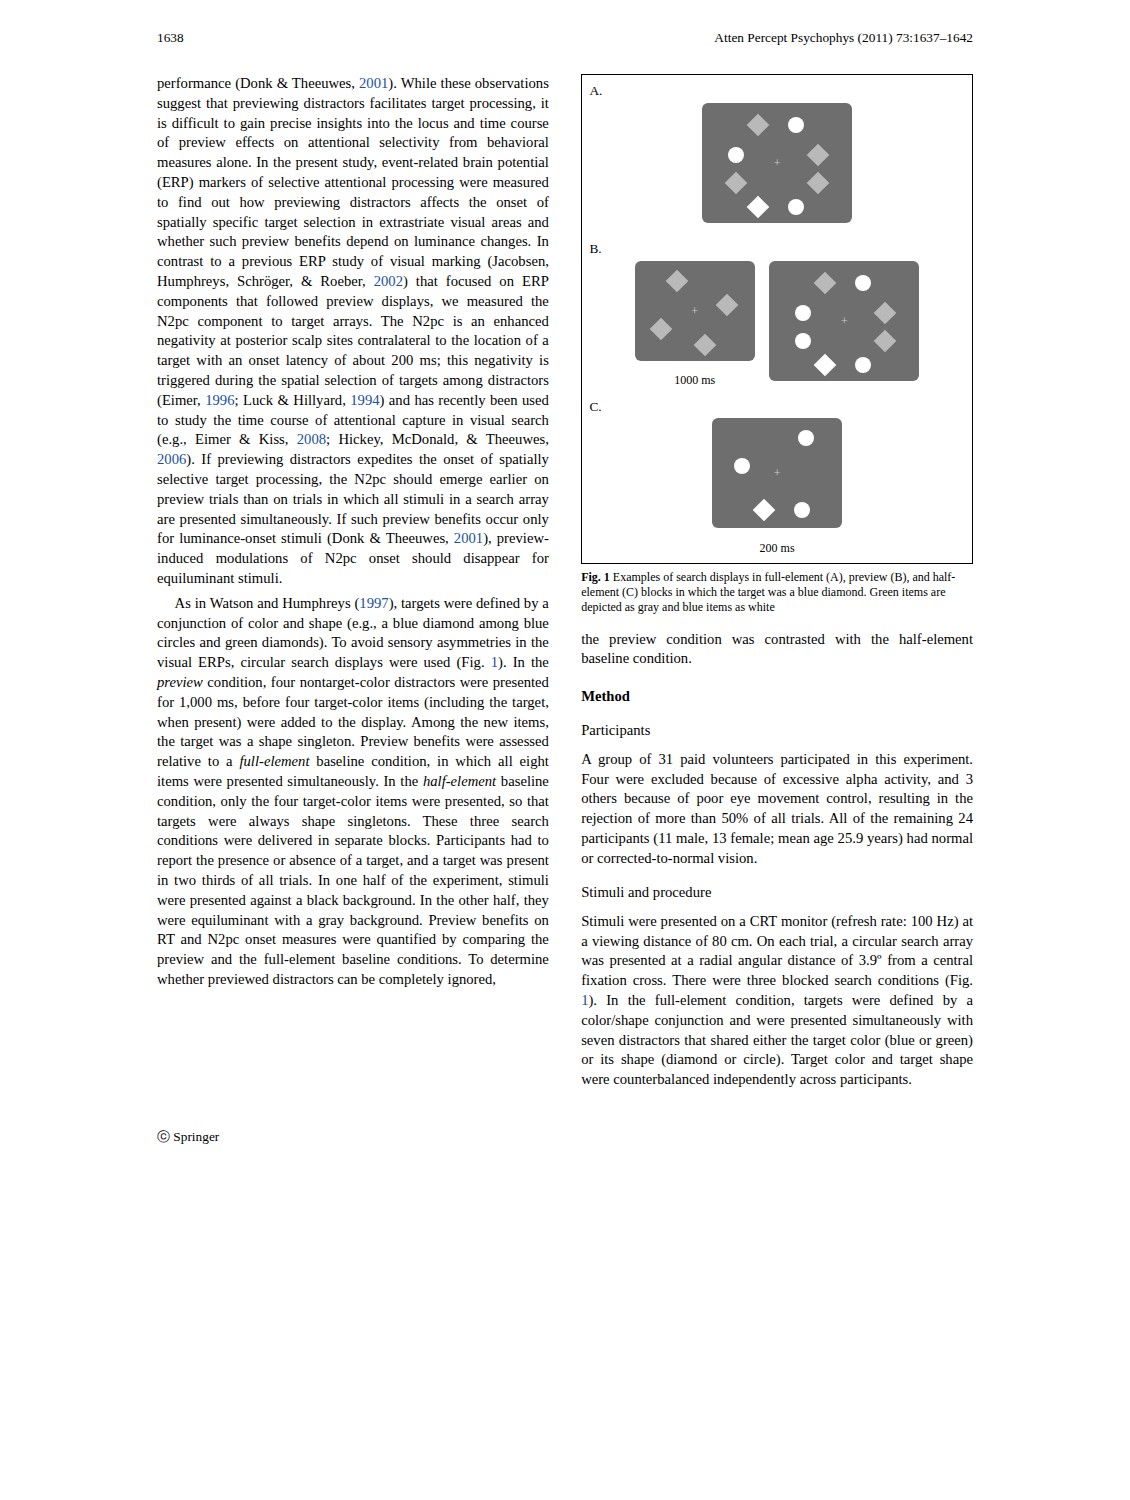1638 Atten Percept Psychophys (2011) 73:1637–1642
performance (Donk & Theeuwes, 2001). While these observations suggest that previewing distractors facilitates target processing, it is difficult to gain precise insights into the locus and time course of preview effects on attentional selectivity from behavioral measures alone. In the present study, event-related brain potential (ERP) markers of selective attentional processing were measured to find out how previewing distractors affects the onset of spatially specific target selection in extrastriate visual areas and whether such preview benefits depend on luminance changes. In contrast to a previous ERP study of visual marking (Jacobsen, Humphreys, Schröger, & Roeber, 2002) that focused on ERP components that followed preview displays, we measured the N2pc component to target arrays. The N2pc is an enhanced negativity at posterior scalp sites contralateral to the location of a target with an onset latency of about 200 ms; this negativity is triggered during the spatial selection of targets among distractors (Eimer, 1996; Luck & Hillyard, 1994) and has recently been used to study the time course of attentional capture in visual search (e.g., Eimer & Kiss, 2008; Hickey, McDonald, & Theeuwes, 2006). If previewing distractors expedites the onset of spatially selective target processing, the N2pc should emerge earlier on preview trials than on trials in which all stimuli in a search array are presented simultaneously. If such preview benefits occur only for luminance-onset stimuli (Donk & Theeuwes, 2001), preview-induced modulations of N2pc onset should disappear for equiluminant stimuli.
As in Watson and Humphreys (1997), targets were defined by a conjunction of color and shape (e.g., a blue diamond among blue circles and green diamonds). To avoid sensory asymmetries in the visual ERPs, circular search displays were used (Fig. 1). In the preview condition, four nontarget-color distractors were presented for 1,000 ms, before four target-color items (including the target, when present) were added to the display. Among the new items, the target was a shape singleton. Preview benefits were assessed relative to a full-element baseline condition, in which all eight items were presented simultaneously. In the half-element baseline condition, only the four target-color items were presented, so that targets were always shape singletons. These three search conditions were delivered in separate blocks. Participants had to report the presence or absence of a target, and a target was present in two thirds of all trials. In one half of the experiment, stimuli were presented against a black background. In the other half, they were equiluminant with a gray background. Preview benefits on RT and N2pc onset measures were quantified by comparing the preview and the full-element baseline conditions. To determine whether previewed distractors can be completely ignored,
A.
+
B.
+
1000 ms
+
C.
+
200 ms
Fig. 1 Examples of search displays in full-element (A), preview (B), and half-element (C) blocks in which the target was a blue diamond. Green items are depicted as gray and blue items as white
the preview condition was contrasted with the half-element baseline condition.
Method
Participants
A group of 31 paid volunteers participated in this experiment. Four were excluded because of excessive alpha activity, and 3 others because of poor eye movement control, resulting in the rejection of more than 50% of all trials. All of the remaining 24 participants (11 male, 13 female; mean age 25.9 years) had normal or corrected-to-normal vision.
Stimuli and procedure
Stimuli were presented on a CRT monitor (refresh rate: 100 Hz) at a viewing distance of 80 cm. On each trial, a circular search array was presented at a radial angular distance of 3.9º from a central fixation cross. There were three blocked search conditions (Fig. 1). In the full-element condition, targets were defined by a color/shape conjunction and were presented simultaneously with seven distractors that shared either the target color (blue or green) or its shape (diamond or circle). Target color and target shape were counterbalanced independently across participants.
ⓒ Springer